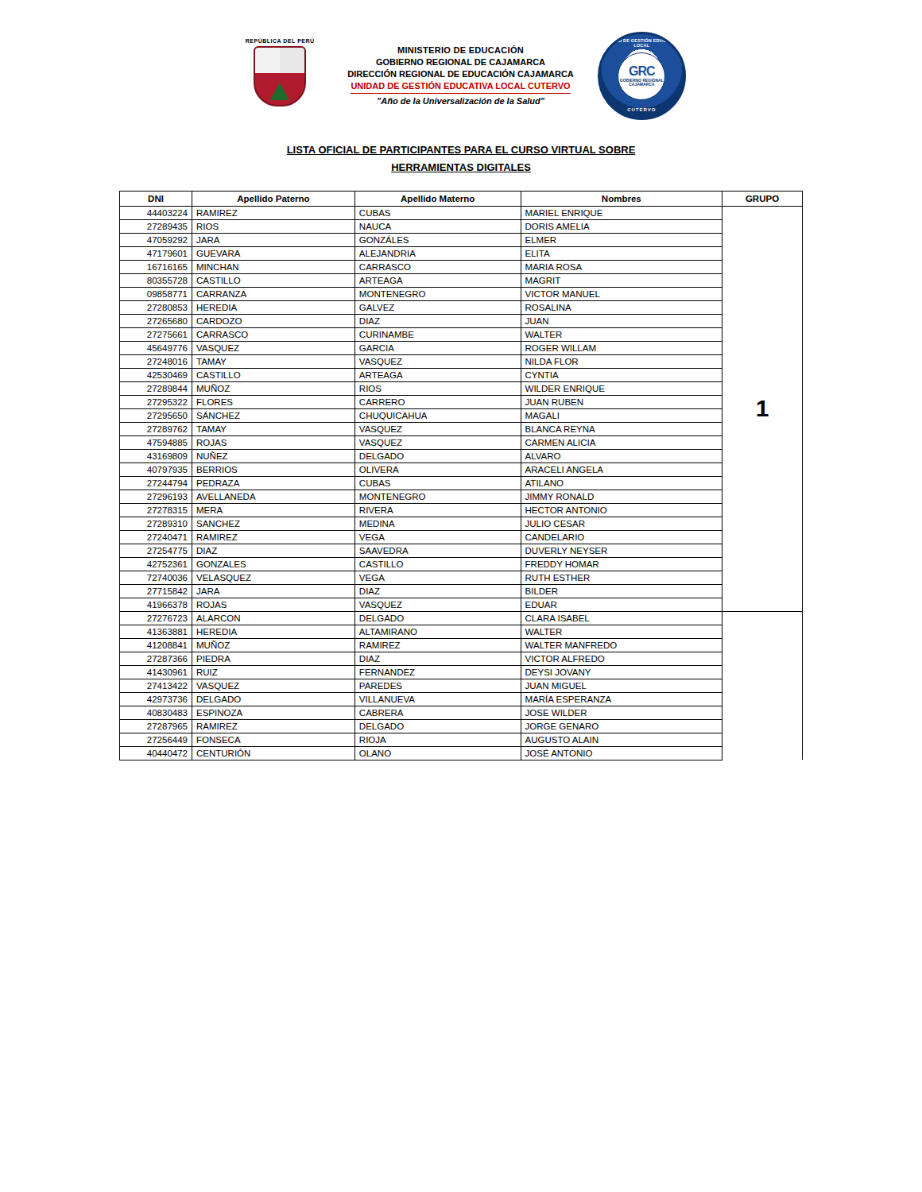REPÚBLICA DEL PERÚ
MINISTERIO DE EDUCACIÓN
GOBIERNO REGIONAL DE CAJAMARCA
DIRECCIÓN REGIONAL DE EDUCACIÓN CAJAMARCA
UNIDAD DE GESTIÓN EDUCATIVA LOCAL CUTERVO
"Año de la Universalización de la Salud"
UNIDAD DE GESTIÓN EDUCATIVA LOCAL
GRC
GOBIERNO REGIONAL
CAJAMARCA
CUTERVO
LISTA OFICIAL DE PARTICIPANTES PARA EL CURSO VIRTUAL SOBRE
HERRAMIENTAS DIGITALES
| DNI | Apellido Paterno | Apellido Materno | Nombres | GRUPO |
| --- | --- | --- | --- | --- |
| 44403224 | RAMIREZ | CUBAS | MARIEL ENRIQUE | 1 |
| 27289435 | RIOS | NAUCA | DORIS AMELIA |
| 47059292 | JARA | GONZÁLES | ELMER |
| 47179601 | GUEVARA | ALEJANDRIA | ELITA |
| 16716165 | MINCHAN | CARRASCO | MARIA ROSA |
| 80355728 | CASTILLO | ARTEAGA | MAGRIT |
| 09858771 | CARRANZA | MONTENEGRO | VICTOR MANUEL |
| 27280853 | HEREDIA | GALVEZ | ROSALINA |
| 27265680 | CARDOZO | DIAZ | JUAN |
| 27275661 | CARRASCO | CURINAMBE | WALTER |
| 45649776 | VASQUEZ | GARCIA | ROGER WILLAM |
| 27248016 | TAMAY | VASQUEZ | NILDA FLOR |
| 42530469 | CASTILLO | ARTEAGA | CYNTIA |
| 27289844 | MUÑOZ | RIOS | WILDER ENRIQUE |
| 27295322 | FLORES | CARRERO | JUAN RUBEN |
| 27295650 | SÁNCHEZ | CHUQUICAHUA | MAGALI |
| 27289762 | TAMAY | VASQUEZ | BLANCA REYNA |
| 47594885 | ROJAS | VASQUEZ | CARMEN ALICIA |
| 43169809 | NUÑEZ | DELGADO | ALVARO |
| 40797935 | BERRIOS | OLIVERA | ARACELI ANGELA |
| 27244794 | PEDRAZA | CUBAS | ATILANO |
| 27296193 | AVELLANEDA | MONTENEGRO | JIMMY RONALD |
| 27278315 | MERA | RIVERA | HECTOR ANTONIO |
| 27289310 | SANCHEZ | MEDINA | JULIO CESAR |
| 27240471 | RAMIREZ | VEGA | CANDELARIO |
| 27254775 | DIAZ | SAAVEDRA | DUVERLY NEYSER |
| 42752361 | GONZALES | CASTILLO | FREDDY HOMAR |
| 72740036 | VELASQUEZ | VEGA | RUTH ESTHER |
| 27715842 | JARA | DIAZ | BILDER |
| 41966378 | ROJAS | VASQUEZ | EDUAR |
| 27276723 | ALARCON | DELGADO | CLARA ISABEL | |
| 41363881 | HEREDIA | ALTAMIRANO | WALTER | |
| 41208841 | MUÑOZ | RAMIREZ | WALTER MANFREDO | |
| 27287366 | PIEDRA | DIAZ | VICTOR ALFREDO | |
| 41430961 | RUIZ | FERNANDEZ | DEYSI JOVANY | |
| 27413422 | VASQUEZ | PAREDES | JUAN MIGUEL | |
| 42973736 | DELGADO | VILLANUEVA | MARÍA ESPERANZA | |
| 40830483 | ESPINOZA | CABRERA | JOSE WILDER | |
| 27287965 | RAMIREZ | DELGADO | JORGE GENARO | |
| 27256449 | FONSECA | RIOJA | AUGUSTO ALAIN | |
| 40440472 | CENTURIÓN | OLANO | JOSÉ ANTONIO | |